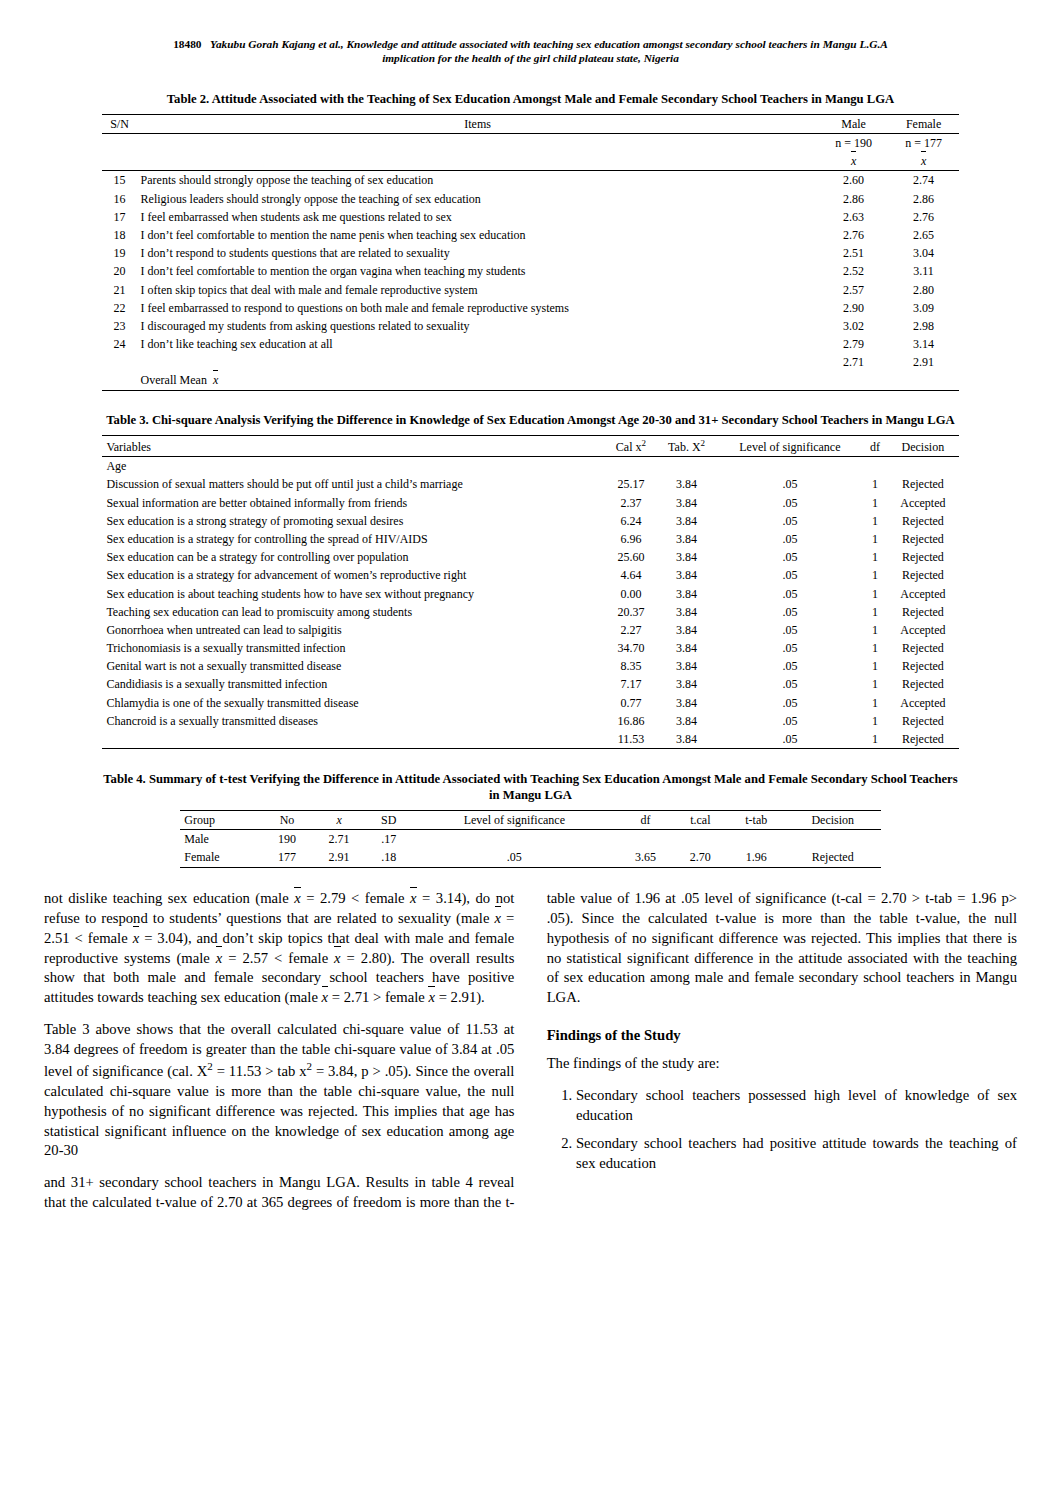18480 Yakubu Gorah Kajang et al., Knowledge and attitude associated with teaching sex education amongst secondary school teachers in Mangu L.G.A
implication for the health of the girl child plateau state, Nigeria
Table 2. Attitude Associated with the Teaching of Sex Education Amongst Male and Female Secondary School Teachers in Mangu LGA
| S/N | Items | Male | Female |
| --- | --- | --- | --- |
| | | n = 190 | n = 177 |
| | | x | x |
| 15 | Parents should strongly oppose the teaching of sex education | 2.60 | 2.74 |
| 16 | Religious leaders should strongly oppose the teaching of sex education | 2.86 | 2.86 |
| 17 | I feel embarrassed when students ask me questions related to sex | 2.63 | 2.76 |
| 18 | I don’t feel comfortable to mention the name penis when teaching sex education | 2.76 | 2.65 |
| 19 | I don’t respond to students questions that are related to sexuality | 2.51 | 3.04 |
| 20 | I don’t feel comfortable to mention the organ vagina when teaching my students | 2.52 | 3.11 |
| 21 | I often skip topics that deal with male and female reproductive system | 2.57 | 2.80 |
| 22 | I feel embarrassed to respond to questions on both male and female reproductive systems | 2.90 | 3.09 |
| 23 | I discouraged my students from asking questions related to sexuality | 3.02 | 2.98 |
| 24 | I don’t like teaching sex education at all | 2.79 | 3.14 |
| | | 2.71 | 2.91 |
| | Overall Mean x | | |
Table 3. Chi-square Analysis Verifying the Difference in Knowledge of Sex Education Amongst Age 20-30 and 31+ Secondary School Teachers in Mangu LGA
| Variables | Cal x 2 | Tab. X 2 | Level of significance | df | Decision |
| --- | --- | --- | --- | --- | --- |
| Age | | | | | |
| Discussion of sexual matters should be put off until just a child’s marriage | 25.17 | 3.84 | .05 | 1 | Rejected |
| Sexual information are better obtained informally from friends | 2.37 | 3.84 | .05 | 1 | Accepted |
| Sex education is a strong strategy of promoting sexual desires | 6.24 | 3.84 | .05 | 1 | Rejected |
| Sex education is a strategy for controlling the spread of HIV/AIDS | 6.96 | 3.84 | .05 | 1 | Rejected |
| Sex education can be a strategy for controlling over population | 25.60 | 3.84 | .05 | 1 | Rejected |
| Sex education is a strategy for advancement of women’s reproductive right | 4.64 | 3.84 | .05 | 1 | Rejected |
| Sex education is about teaching students how to have sex without pregnancy | 0.00 | 3.84 | .05 | 1 | Accepted |
| Teaching sex education can lead to promiscuity among students | 20.37 | 3.84 | .05 | 1 | Rejected |
| Gonorrhoea when untreated can lead to salpigitis | 2.27 | 3.84 | .05 | 1 | Accepted |
| Trichonomiasis is a sexually transmitted infection | 34.70 | 3.84 | .05 | 1 | Rejected |
| Genital wart is not a sexually transmitted disease | 8.35 | 3.84 | .05 | 1 | Rejected |
| Candidiasis is a sexually transmitted infection | 7.17 | 3.84 | .05 | 1 | Rejected |
| Chlamydia is one of the sexually transmitted disease | 0.77 | 3.84 | .05 | 1 | Accepted |
| Chancroid is a sexually transmitted diseases | 16.86 | 3.84 | .05 | 1 | Rejected |
| | 11.53 | 3.84 | .05 | 1 | Rejected |
Table 4. Summary of t-test Verifying the Difference in Attitude Associated with Teaching Sex Education Amongst Male and Female Secondary School Teachers in Mangu LGA
| Group | No | x | SD | Level of significance | df | t.cal | t-tab | Decision |
| --- | --- | --- | --- | --- | --- | --- | --- | --- |
| Male | 190 | 2.71 | .17 | | | | | |
| Female | 177 | 2.91 | .18 | .05 | 3.65 | 2.70 | 1.96 | Rejected |
not dislike teaching sex education (male x = 2.79 < female x = 3.14), do not refuse to respond to students’ questions that are related to sexuality (male x = 2.51 < female x = 3.04), and don’t skip topics that deal with male and female reproductive systems (male x = 2.57 < female x = 2.80). The overall results show that both male and female secondary school teachers have positive attitudes towards teaching sex education (male x = 2.71 > female x = 2.91).
Table 3 above shows that the overall calculated chi-square value of 11.53 at 3.84 degrees of freedom is greater than the table chi-square value of 3.84 at .05 level of significance (cal. X2 = 11.53 > tab x2 = 3.84, p > .05). Since the overall calculated chi-square value is more than the table chi-square value, the null hypothesis of no significant difference was rejected. This implies that age has statistical significant influence on the knowledge of sex education among age 20-30
and 31+ secondary school teachers in Mangu LGA. Results in table 4 reveal that the calculated t-value of 2.70 at 365 degrees of freedom is more than the t-table value of 1.96 at .05 level of significance (t-cal = 2.70 > t-tab = 1.96 p> .05). Since the calculated t-value is more than the table t-value, the null hypothesis of no significant difference was rejected. This implies that there is no statistical significant difference in the attitude associated with the teaching of sex education among male and female secondary school teachers in Mangu LGA.
Findings of the Study
The findings of the study are:
Secondary school teachers possessed high level of knowledge of sex education
Secondary school teachers had positive attitude towards the teaching of sex education